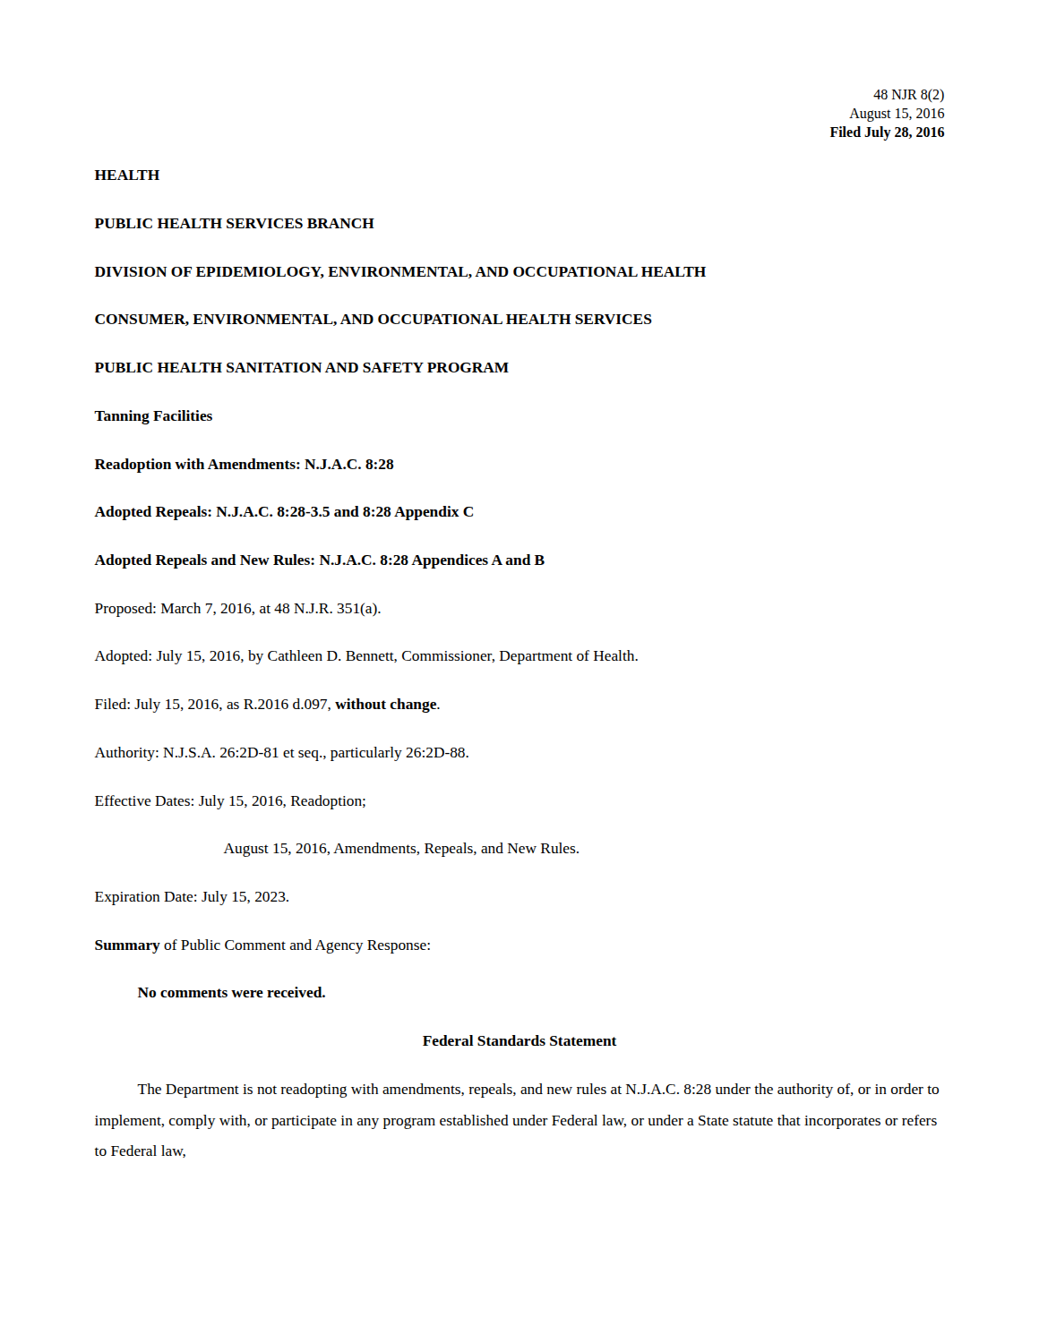48 NJR 8(2)
August 15, 2016
Filed July 28, 2016
HEALTH
PUBLIC HEALTH SERVICES BRANCH
DIVISION OF EPIDEMIOLOGY, ENVIRONMENTAL, AND OCCUPATIONAL HEALTH
CONSUMER, ENVIRONMENTAL, AND OCCUPATIONAL HEALTH SERVICES
PUBLIC HEALTH SANITATION AND SAFETY PROGRAM
Tanning Facilities
Readoption with Amendments: N.J.A.C. 8:28
Adopted Repeals: N.J.A.C. 8:28-3.5 and 8:28 Appendix C
Adopted Repeals and New Rules: N.J.A.C. 8:28 Appendices A and B
Proposed: March 7, 2016, at 48 N.J.R. 351(a).
Adopted: July 15, 2016, by Cathleen D. Bennett, Commissioner, Department of Health.
Filed: July 15, 2016, as R.2016 d.097, without change.
Authority: N.J.S.A. 26:2D-81 et seq., particularly 26:2D-88.
Effective Dates: July 15, 2016, Readoption;
August 15, 2016, Amendments, Repeals, and New Rules.
Expiration Date: July 15, 2023.
Summary of Public Comment and Agency Response:
No comments were received.
Federal Standards Statement
The Department is not readopting with amendments, repeals, and new rules at N.J.A.C. 8:28 under the authority of, or in order to implement, comply with, or participate in any program established under Federal law, or under a State statute that incorporates or refers to Federal law,